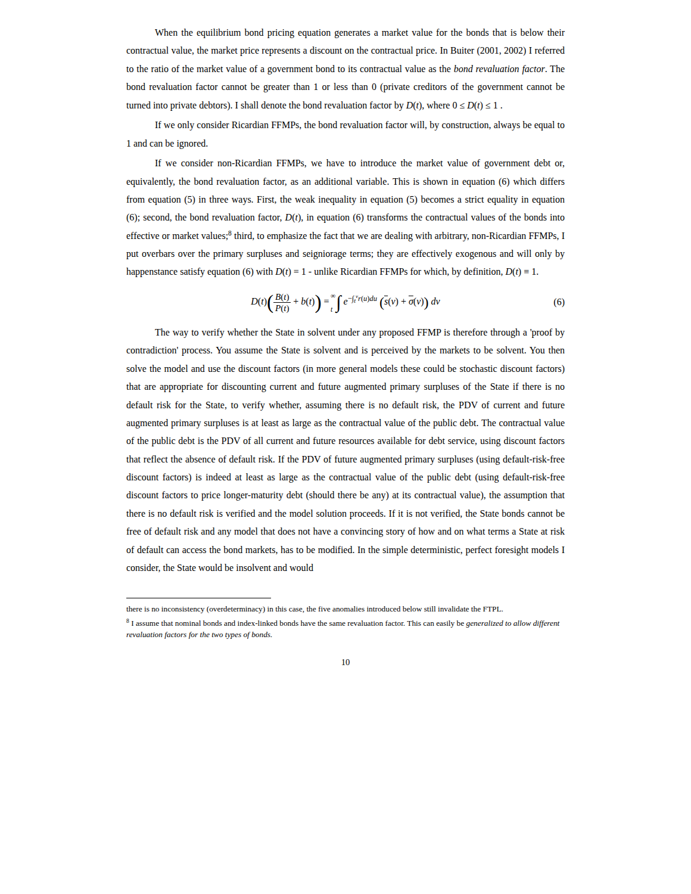When the equilibrium bond pricing equation generates a market value for the bonds that is below their contractual value, the market price represents a discount on the contractual price. In Buiter (2001, 2002) I referred to the ratio of the market value of a government bond to its contractual value as the bond revaluation factor. The bond revaluation factor cannot be greater than 1 or less than 0 (private creditors of the government cannot be turned into private debtors). I shall denote the bond revaluation factor by D(t), where 0 ≤ D(t) ≤ 1 .
If we only consider Ricardian FFMPs, the bond revaluation factor will, by construction, always be equal to 1 and can be ignored.
If we consider non-Ricardian FFMPs, we have to introduce the market value of government debt or, equivalently, the bond revaluation factor, as an additional variable. This is shown in equation (6) which differs from equation (5) in three ways. First, the weak inequality in equation (5) becomes a strict equality in equation (6); second, the bond revaluation factor, D(t), in equation (6) transforms the contractual values of the bonds into effective or market values;8 third, to emphasize the fact that we are dealing with arbitrary, non-Ricardian FFMPs, I put overbars over the primary surpluses and seigniorage terms; they are effectively exogenous and will only by happenstance satisfy equation (6) with D(t) = 1 - unlike Ricardian FFMPs for which, by definition, D(t) ≡ 1.
D(t)(B(t) P(t) + b(t)) = ∞t∫ e−∫tvr(u)du (s(v) + σ(v)) dv (6)
The way to verify whether the State in solvent under any proposed FFMP is therefore through a 'proof by contradiction' process. You assume the State is solvent and is perceived by the markets to be solvent. You then solve the model and use the discount factors (in more general models these could be stochastic discount factors) that are appropriate for discounting current and future augmented primary surpluses of the State if there is no default risk for the State, to verify whether, assuming there is no default risk, the PDV of current and future augmented primary surpluses is at least as large as the contractual value of the public debt. The contractual value of the public debt is the PDV of all current and future resources available for debt service, using discount factors that reflect the absence of default risk. If the PDV of future augmented primary surpluses (using default-risk-free discount factors) is indeed at least as large as the contractual value of the public debt (using default-risk-free discount factors to price longer-maturity debt (should there be any) at its contractual value), the assumption that there is no default risk is verified and the model solution proceeds. If it is not verified, the State bonds cannot be free of default risk and any model that does not have a convincing story of how and on what terms a State at risk of default can access the bond markets, has to be modified. In the simple deterministic, perfect foresight models I consider, the State would be insolvent and would
there is no inconsistency (overdeterminacy) in this case, the five anomalies introduced below still invalidate the FTPL.
8 I assume that nominal bonds and index-linked bonds have the same revaluation factor. This can easily be generalized to allow different revaluation factors for the two types of bonds.
10